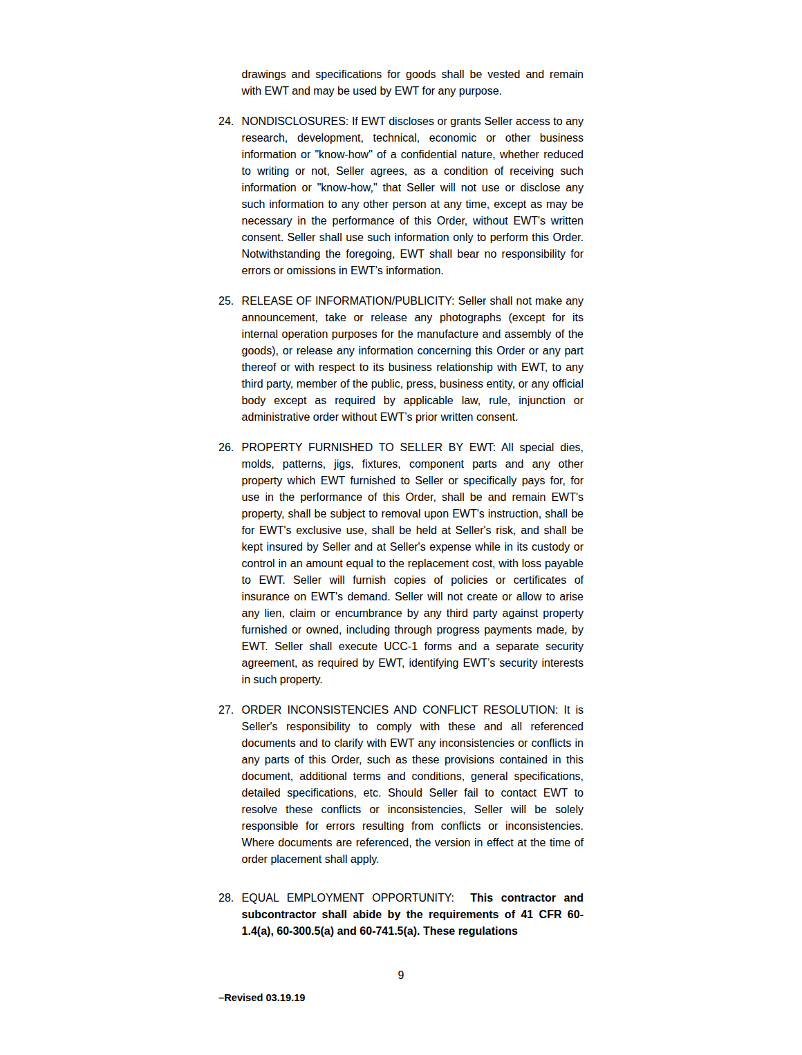drawings and specifications for goods shall be vested and remain with EWT and may be used by EWT for any purpose.
24. NONDISCLOSURES: If EWT discloses or grants Seller access to any research, development, technical, economic or other business information or "know-how" of a confidential nature, whether reduced to writing or not, Seller agrees, as a condition of receiving such information or "know-how," that Seller will not use or disclose any such information to any other person at any time, except as may be necessary in the performance of this Order, without EWT's written consent. Seller shall use such information only to perform this Order. Notwithstanding the foregoing, EWT shall bear no responsibility for errors or omissions in EWT’s information.
25. RELEASE OF INFORMATION/PUBLICITY: Seller shall not make any announcement, take or release any photographs (except for its internal operation purposes for the manufacture and assembly of the goods), or release any information concerning this Order or any part thereof or with respect to its business relationship with EWT, to any third party, member of the public, press, business entity, or any official body except as required by applicable law, rule, injunction or administrative order without EWT’s prior written consent.
26. PROPERTY FURNISHED TO SELLER BY EWT: All special dies, molds, patterns, jigs, fixtures, component parts and any other property which EWT furnished to Seller or specifically pays for, for use in the performance of this Order, shall be and remain EWT's property, shall be subject to removal upon EWT's instruction, shall be for EWT's exclusive use, shall be held at Seller's risk, and shall be kept insured by Seller and at Seller's expense while in its custody or control in an amount equal to the replacement cost, with loss payable to EWT. Seller will furnish copies of policies or certificates of insurance on EWT's demand. Seller will not create or allow to arise any lien, claim or encumbrance by any third party against property furnished or owned, including through progress payments made, by EWT. Seller shall execute UCC-1 forms and a separate security agreement, as required by EWT, identifying EWT’s security interests in such property.
27. ORDER INCONSISTENCIES AND CONFLICT RESOLUTION: It is Seller's responsibility to comply with these and all referenced documents and to clarify with EWT any inconsistencies or conflicts in any parts of this Order, such as these provisions contained in this document, additional terms and conditions, general specifications, detailed specifications, etc. Should Seller fail to contact EWT to resolve these conflicts or inconsistencies, Seller will be solely responsible for errors resulting from conflicts or inconsistencies. Where documents are referenced, the version in effect at the time of order placement shall apply.
28. EQUAL EMPLOYMENT OPPORTUNITY: This contractor and subcontractor shall abide by the requirements of 41 CFR 60-1.4(a), 60-300.5(a) and 60-741.5(a). These regulations
9
–Revised 03.19.19